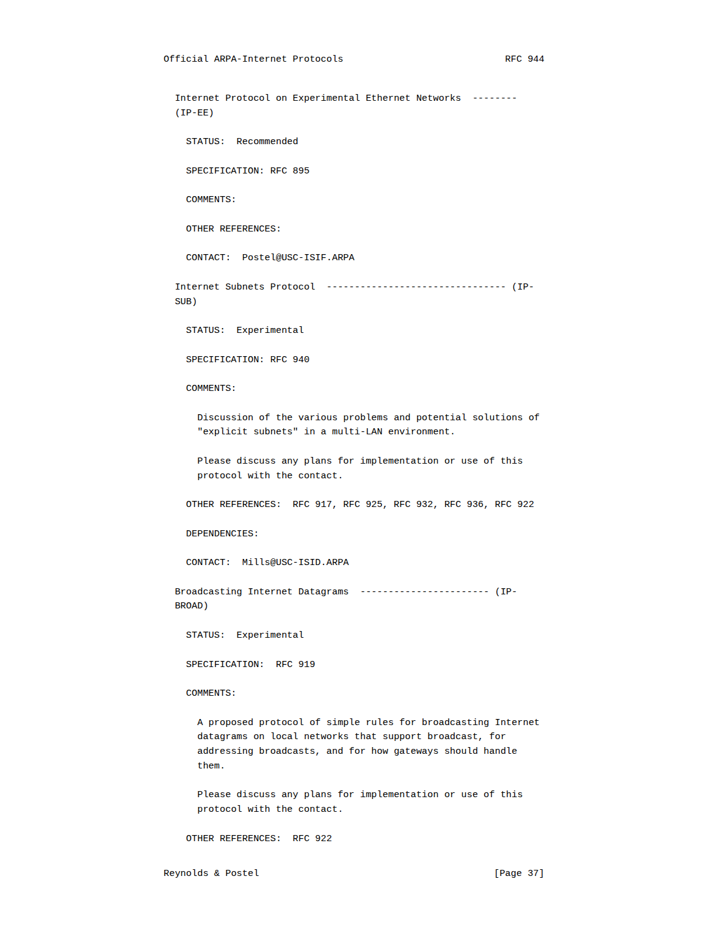Official ARPA-Internet Protocols RFC 944
Internet Protocol on Experimental Ethernet Networks  -------- (IP-EE)
STATUS:  Recommended
SPECIFICATION: RFC 895
COMMENTS:
OTHER REFERENCES:
CONTACT:  Postel@USC-ISIF.ARPA
Internet Subnets Protocol  -------------------------------- (IP-SUB)
STATUS:  Experimental
SPECIFICATION: RFC 940
COMMENTS:
Discussion of the various problems and potential solutions of
"explicit subnets" in a multi-LAN environment.
Please discuss any plans for implementation or use of this
protocol with the contact.
OTHER REFERENCES:  RFC 917, RFC 925, RFC 932, RFC 936, RFC 922
DEPENDENCIES:
CONTACT:  Mills@USC-ISID.ARPA
Broadcasting Internet Datagrams  ----------------------- (IP-BROAD)
STATUS:  Experimental
SPECIFICATION:  RFC 919
COMMENTS:
A proposed protocol of simple rules for broadcasting Internet
datagrams on local networks that support broadcast, for
addressing broadcasts, and for how gateways should handle them.
Please discuss any plans for implementation or use of this
protocol with the contact.
OTHER REFERENCES:  RFC 922
Reynolds & Postel [Page 37]